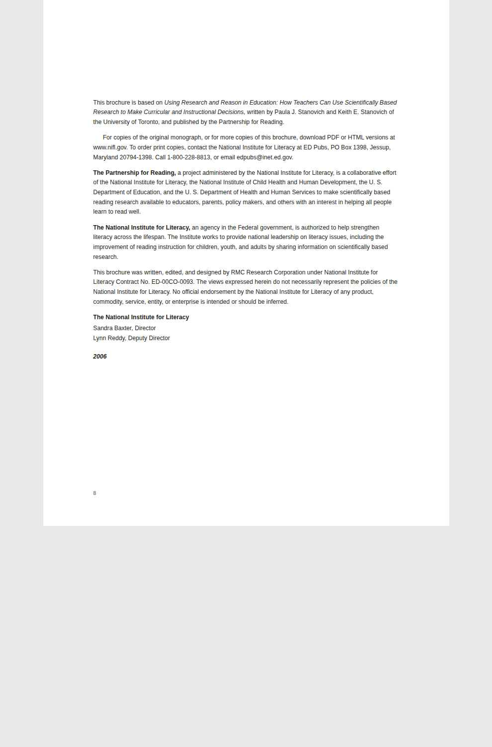This brochure is based on Using Research and Reason in Education: How Teachers Can Use Scientifically Based Research to Make Curricular and Instructional Decisions, written by Paula J. Stanovich and Keith E. Stanovich of the University of Toronto, and published by the Partnership for Reading.
For copies of the original monograph, or for more copies of this brochure, download PDF or HTML versions at www.nifl.gov. To order print copies, contact the National Institute for Literacy at ED Pubs, PO Box 1398, Jessup, Maryland 20794-1398. Call 1-800-228-8813, or email edpubs@inet.ed.gov.
The Partnership for Reading, a project administered by the National Institute for Literacy, is a collaborative effort of the National Institute for Literacy, the National Institute of Child Health and Human Development, the U. S. Department of Education, and the U. S. Department of Health and Human Services to make scientifically based reading research available to educators, parents, policy makers, and others with an interest in helping all people learn to read well.
The National Institute for Literacy, an agency in the Federal government, is authorized to help strengthen literacy across the lifespan. The Institute works to provide national leadership on literacy issues, including the improvement of reading instruction for children, youth, and adults by sharing information on scientifically based research.
This brochure was written, edited, and designed by RMC Research Corporation under National Institute for Literacy Contract No. ED-00CO-0093. The views expressed herein do not necessarily represent the policies of the National Institute for Literacy. No official endorsement by the National Institute for Literacy of any product, commodity, service, entity, or enterprise is intended or should be inferred.
The National Institute for Literacy
Sandra Baxter, Director
Lynn Reddy, Deputy Director
2006
8